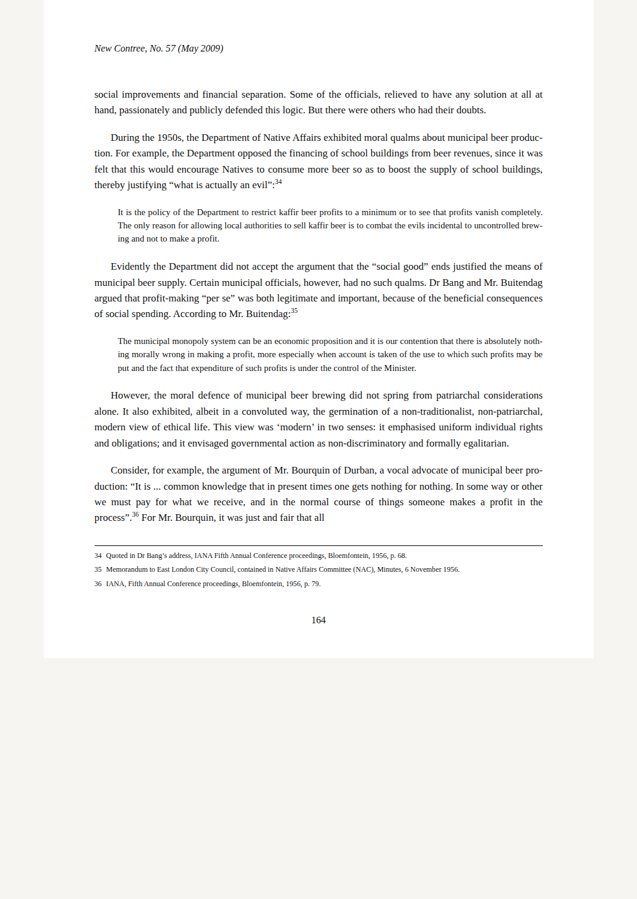New Contree, No. 57 (May 2009)
social improvements and financial separation. Some of the officials, relieved to have any solution at all at hand, passionately and publicly defended this logic. But there were others who had their doubts.
During the 1950s, the Department of Native Affairs exhibited moral qualms about municipal beer production. For example, the Department opposed the financing of school buildings from beer revenues, since it was felt that this would encourage Natives to consume more beer so as to boost the supply of school buildings, thereby justifying “what is actually an evil”:34
It is the policy of the Department to restrict kaffir beer profits to a minimum or to see that profits vanish completely. The only reason for allowing local authorities to sell kaffir beer is to combat the evils incidental to uncontrolled brewing and not to make a profit.
Evidently the Department did not accept the argument that the “social good” ends justified the means of municipal beer supply. Certain municipal officials, however, had no such qualms. Dr Bang and Mr. Buitendag argued that profit-making “per se” was both legitimate and important, because of the beneficial consequences of social spending. According to Mr. Buitendag:35
The municipal monopoly system can be an economic proposition and it is our contention that there is absolutely nothing morally wrong in making a profit, more especially when account is taken of the use to which such profits may be put and the fact that expenditure of such profits is under the control of the Minister.
However, the moral defence of municipal beer brewing did not spring from patriarchal considerations alone. It also exhibited, albeit in a convoluted way, the germination of a non-traditionalist, non-patriarchal, modern view of ethical life. This view was ‘modern’ in two senses: it emphasised uniform individual rights and obligations; and it envisaged governmental action as non-discriminatory and formally egalitarian.
Consider, for example, the argument of Mr. Bourquin of Durban, a vocal advocate of municipal beer production: “It is ... common knowledge that in present times one gets nothing for nothing. In some way or other we must pay for what we receive, and in the normal course of things someone makes a profit in the process”.36 For Mr. Bourquin, it was just and fair that all
34 Quoted in Dr Bang’s address, IANA Fifth Annual Conference proceedings, Bloemfontein, 1956, p. 68.
35 Memorandum to East London City Council, contained in Native Affairs Committee (NAC), Minutes, 6 November 1956.
36 IANA, Fifth Annual Conference proceedings, Bloemfontein, 1956, p. 79.
164